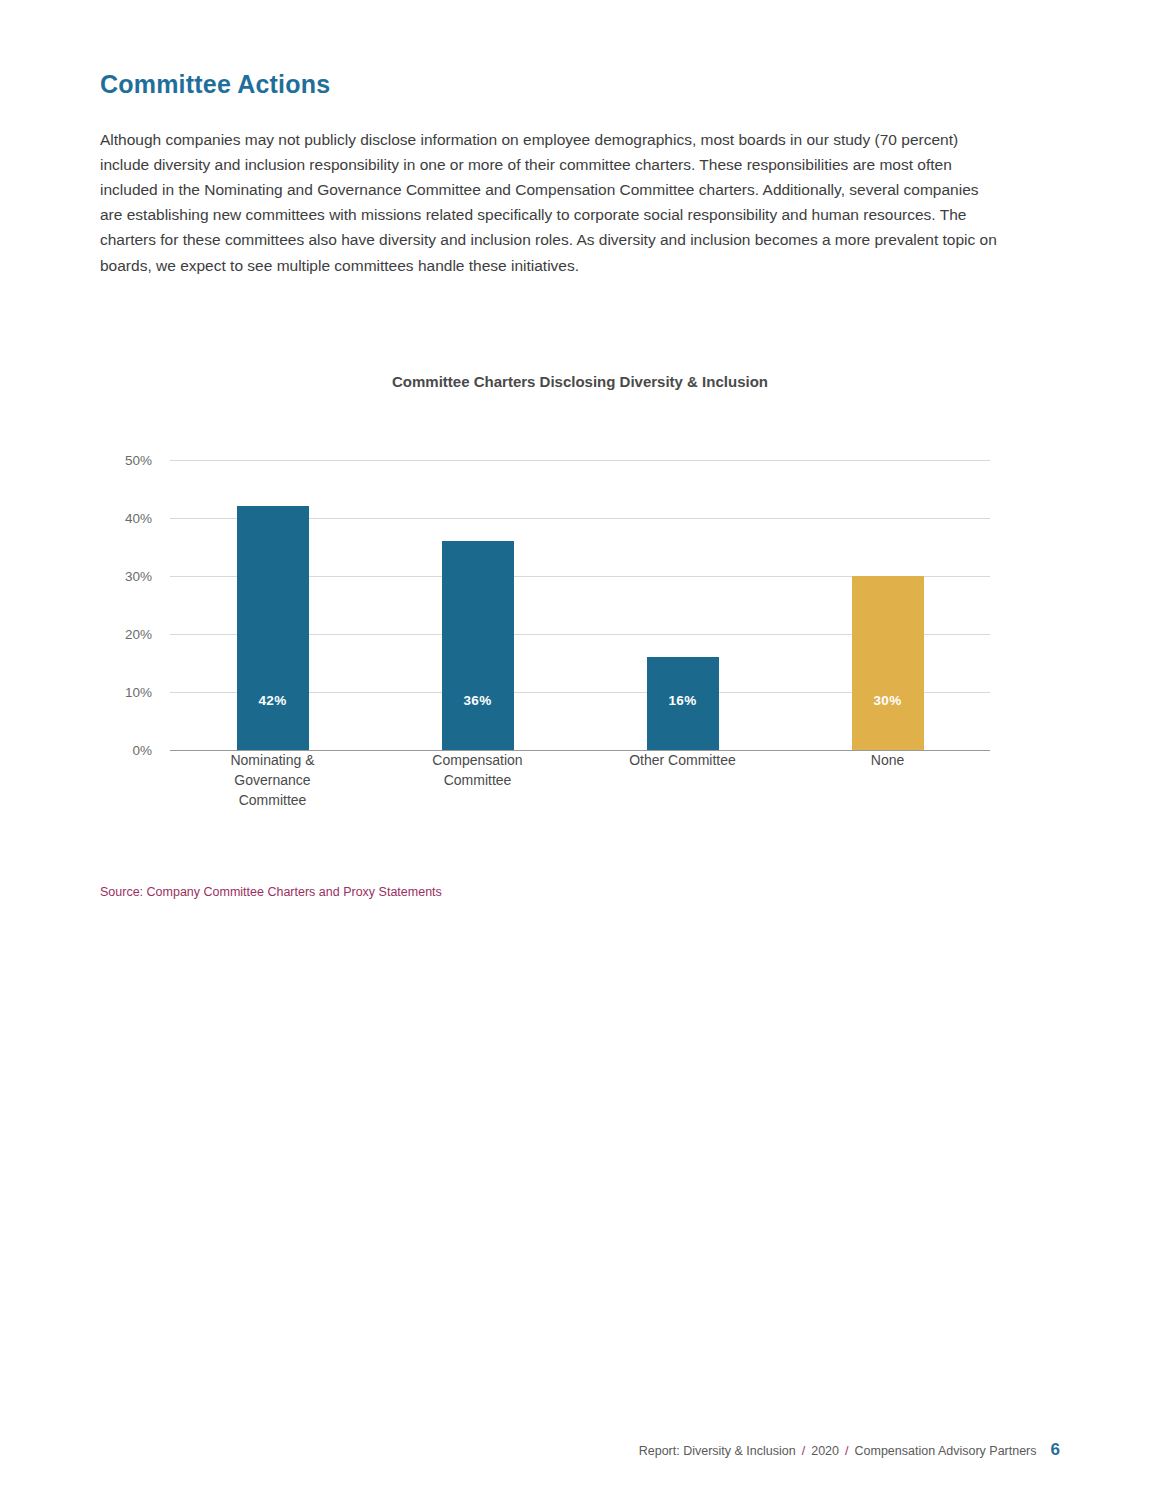Committee Actions
Although companies may not publicly disclose information on employee demographics, most boards in our study (70 percent) include diversity and inclusion responsibility in one or more of their committee charters. These responsibilities are most often included in the Nominating and Governance Committee and Compensation Committee charters. Additionally, several companies are establishing new committees with missions related specifically to corporate social responsibility and human resources. The charters for these committees also have diversity and inclusion roles. As diversity and inclusion becomes a more prevalent topic on boards, we expect to see multiple committees handle these initiatives.
Committee Charters Disclosing Diversity & Inclusion
50% 40% 30% 20% 10% 0%
42%
36%
16%
30%
Nominating &
Governance
Committee
Compensation
Committee
Other Committee
None
Source: Company Committee Charters and Proxy Statements
Report: Diversity & Inclusion / 2020 / Compensation Advisory Partners 6